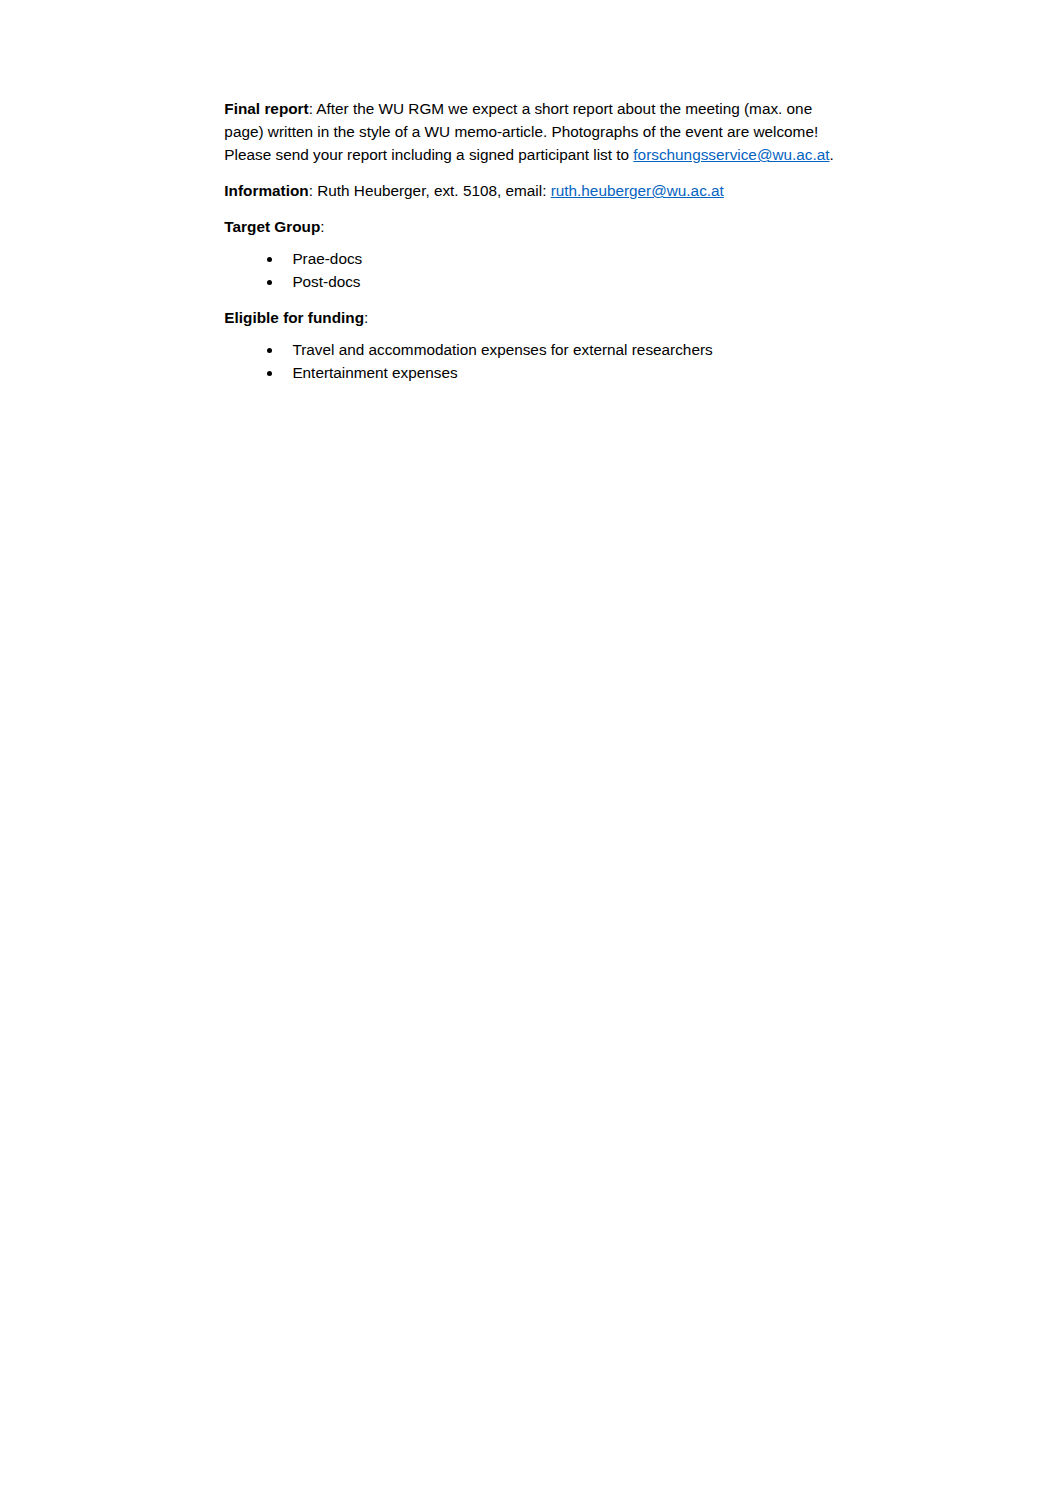Final report: After the WU RGM we expect a short report about the meeting (max. one page) written in the style of a WU memo-article. Photographs of the event are welcome! Please send your report including a signed participant list to forschungsservice@wu.ac.at.
Information: Ruth Heuberger, ext. 5108, email: ruth.heuberger@wu.ac.at
Target Group:
Prae-docs
Post-docs
Eligible for funding:
Travel and accommodation expenses for external researchers
Entertainment expenses